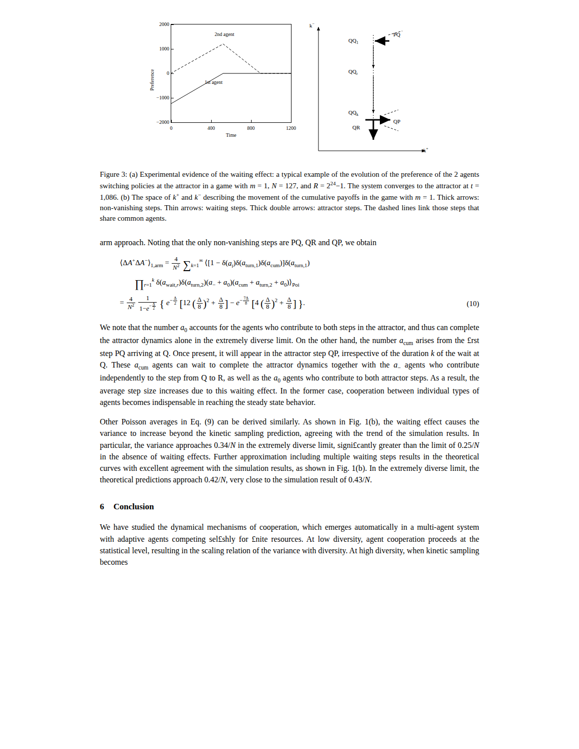Preference
2000
1000
0
−1000
−2000
0
400
800
1200
2nd agent
1st agent
Time
k−
k+
QQ1
PQ
QQr
QQk
QP
QR
Figure 3: (a) Experimental evidence of the waiting effect: a typical example of the evolution of the preference of the 2 agents switching policies at the attractor in a game with m = 1, N = 127, and R = 224−1. The system converges to the attractor at t = 1,086. (b) The space of k+ and k− describing the movement of the cumulative payoffs in the game with m = 1. Thick arrows: non-vanishing steps. Thin arrows: waiting steps. Thick double arrows: attractor steps. The dashed lines link those steps that share common agents.
arm approach. Noting that the only non-vanishing steps are PQ, QR and QP, we obtain
⟨ΔA+ΔA−⟩1,arm = 4 N2 ∑k=1∞ ⟨[1 − δ(ai)δ(aturn,1)δ(acum)]δ(aturn,1)
∏r=1k δ(await,r)δ(aturn,2)(a− + a0)(acum + aturn,2 + a0)⟩Poi
= 4 N2 11−e−Δ 2 { e−Δ 2 [12 (Δ 8)2 + Δ 8] − e−7Δ 8 [4 (Δ 8)2 + Δ 8] }. (10)
We note that the number a0 accounts for the agents who contribute to both steps in the attractor, and thus can complete the attractor dynamics alone in the extremely diverse limit. On the other hand, the number acum arises from the £rst step PQ arriving at Q. Once present, it will appear in the attractor step QP, irrespective of the duration k of the wait at Q. These acum agents can wait to complete the attractor dynamics together with the a− agents who contribute independently to the step from Q to R, as well as the a0 agents who contribute to both attractor steps. As a result, the average step size increases due to this waiting effect. In the former case, cooperation between individual types of agents becomes indispensable in reaching the steady state behavior.
Other Poisson averages in Eq. (9) can be derived similarly. As shown in Fig. 1(b), the waiting effect causes the variance to increase beyond the kinetic sampling prediction, agreeing with the trend of the simulation results. In particular, the variance approaches 0.34/N in the extremely diverse limit, signi£cantly greater than the limit of 0.25/N in the absence of waiting effects. Further approximation including multiple waiting steps results in the theoretical curves with excellent agreement with the simulation results, as shown in Fig. 1(b). In the extremely diverse limit, the theoretical predictions approach 0.42/N, very close to the simulation result of 0.43/N.
6 Conclusion
We have studied the dynamical mechanisms of cooperation, which emerges automatically in a multi-agent system with adaptive agents competing sel£shly for £nite resources. At low diversity, agent cooperation proceeds at the statistical level, resulting in the scaling relation of the variance with diversity. At high diversity, when kinetic sampling becomes